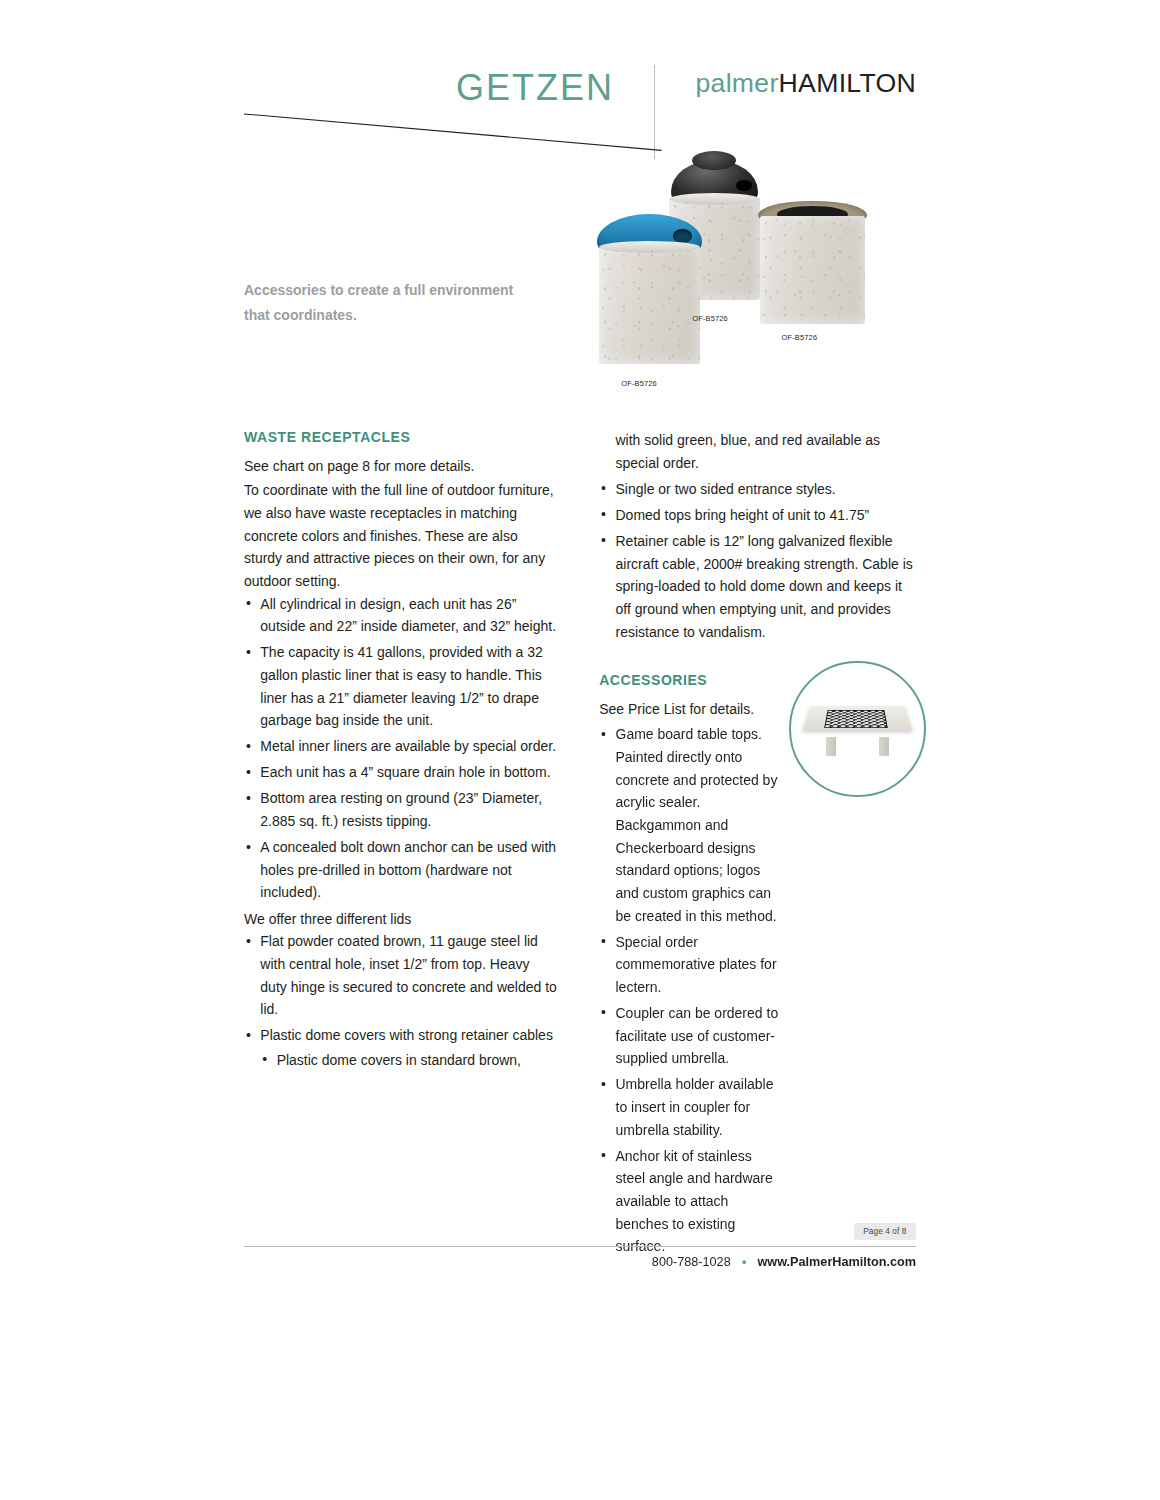GETZEN
palmer HAMILTON
Accessories to create a full environment that coordinates.
OF-B5726
OF-B5726
OF-B5726
Waste Receptacles
See chart on page 8 for more details.
To coordinate with the full line of outdoor furniture, we also have waste receptacles in matching concrete colors and finishes. These are also sturdy and attractive pieces on their own, for any outdoor setting.
All cylindrical in design, each unit has 26” outside and 22” inside diameter, and 32” height.
The capacity is 41 gallons, provided with a 32 gallon plastic liner that is easy to handle. This liner has a 21” diameter leaving 1/2” to drape garbage bag inside the unit.
Metal inner liners are available by special order.
Each unit has a 4” square drain hole in bottom.
Bottom area resting on ground (23” Diameter, 2.885 sq. ft.) resists tipping.
A concealed bolt down anchor can be used with holes pre-drilled in bottom (hardware not included).
We offer three different lids
Flat powder coated brown, 11 gauge steel lid with central hole, inset 1/2” from top. Heavy duty hinge is secured to concrete and welded to lid.
Plastic dome covers with strong retainer cables
Plastic dome covers in standard brown,
with solid green, blue, and red available as special order.
Single or two sided entrance styles.
Domed tops bring height of unit to 41.75”
Retainer cable is 12” long galvanized flexible aircraft cable, 2000# breaking strength. Cable is spring-loaded to hold dome down and keeps it off ground when emptying unit, and provides resistance to vandalism.
Accessories
See Price List for details.
Game board table tops. Painted directly onto concrete and protected by acrylic sealer. Backgammon and Checkerboard designs standard options; logos and custom graphics can be created in this method.
Special order commemorative plates for lectern.
Coupler can be ordered to facilitate use of customer-supplied umbrella.
Umbrella holder available to insert in coupler for umbrella stability.
Anchor kit of stainless steel angle and hardware available to attach benches to existing surface.
Page 4 of 8
800-788-1028 • www.PalmerHamilton.com